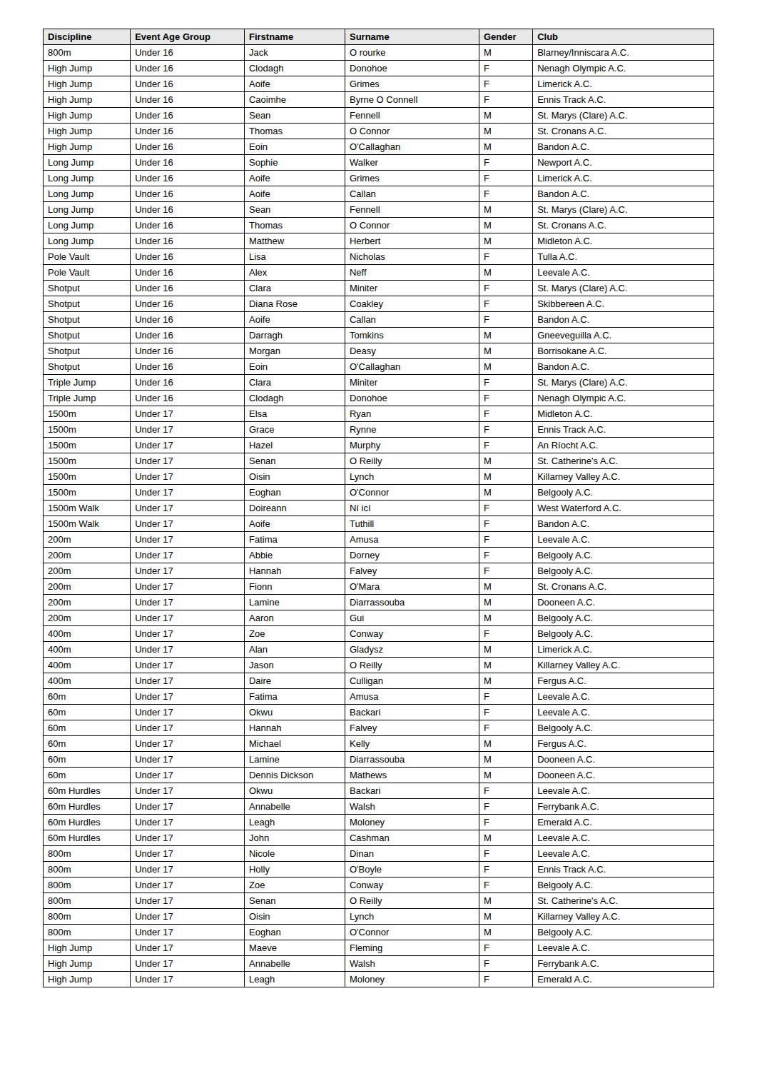Event Entry List
| Discipline | Event Age Group | Firstname | Surname | Gender | Club |
| --- | --- | --- | --- | --- | --- |
| 800m | Under 16 | Jack | O rourke | M | Blarney/Inniscara A.C. |
| High Jump | Under 16 | Clodagh | Donohoe | F | Nenagh Olympic A.C. |
| High Jump | Under 16 | Aoife | Grimes | F | Limerick A.C. |
| High Jump | Under 16 | Caoimhe | Byrne O Connell | F | Ennis Track A.C. |
| High Jump | Under 16 | Sean | Fennell | M | St. Marys (Clare) A.C. |
| High Jump | Under 16 | Thomas | O Connor | M | St. Cronans A.C. |
| High Jump | Under 16 | Eoin | O'Callaghan | M | Bandon A.C. |
| Long Jump | Under 16 | Sophie | Walker | F | Newport A.C. |
| Long Jump | Under 16 | Aoife | Grimes | F | Limerick A.C. |
| Long Jump | Under 16 | Aoife | Callan | F | Bandon A.C. |
| Long Jump | Under 16 | Sean | Fennell | M | St. Marys (Clare) A.C. |
| Long Jump | Under 16 | Thomas | O Connor | M | St. Cronans A.C. |
| Long Jump | Under 16 | Matthew | Herbert | M | Midleton A.C. |
| Pole Vault | Under 16 | Lisa | Nicholas | F | Tulla A.C. |
| Pole Vault | Under 16 | Alex | Neff | M | Leevale A.C. |
| Shotput | Under 16 | Clara | Miniter | F | St. Marys (Clare) A.C. |
| Shotput | Under 16 | Diana Rose | Coakley | F | Skibbereen A.C. |
| Shotput | Under 16 | Aoife | Callan | F | Bandon A.C. |
| Shotput | Under 16 | Darragh | Tomkins | M | Gneeveguilla A.C. |
| Shotput | Under 16 | Morgan | Deasy | M | Borrisokane A.C. |
| Shotput | Under 16 | Eoin | O'Callaghan | M | Bandon A.C. |
| Triple Jump | Under 16 | Clara | Miniter | F | St. Marys (Clare) A.C. |
| Triple Jump | Under 16 | Clodagh | Donohoe | F | Nenagh Olympic A.C. |
| 1500m | Under 17 | Elsa | Ryan | F | Midleton A.C. |
| 1500m | Under 17 | Grace | Rynne | F | Ennis Track A.C. |
| 1500m | Under 17 | Hazel | Murphy | F | An Ríocht A.C. |
| 1500m | Under 17 | Senan | O Reilly | M | St. Catherine's A.C. |
| 1500m | Under 17 | Oisin | Lynch | M | Killarney Valley A.C. |
| 1500m | Under 17 | Eoghan | O'Connor | M | Belgooly A.C. |
| 1500m Walk | Under 17 | Doireann | Ní icí | F | West Waterford A.C. |
| 1500m Walk | Under 17 | Aoife | Tuthill | F | Bandon A.C. |
| 200m | Under 17 | Fatima | Amusa | F | Leevale A.C. |
| 200m | Under 17 | Abbie | Dorney | F | Belgooly A.C. |
| 200m | Under 17 | Hannah | Falvey | F | Belgooly A.C. |
| 200m | Under 17 | Fionn | O'Mara | M | St. Cronans A.C. |
| 200m | Under 17 | Lamine | Diarrassouba | M | Dooneen A.C. |
| 200m | Under 17 | Aaron | Gui | M | Belgooly A.C. |
| 400m | Under 17 | Zoe | Conway | F | Belgooly A.C. |
| 400m | Under 17 | Alan | Gladysz | M | Limerick A.C. |
| 400m | Under 17 | Jason | O Reilly | M | Killarney Valley A.C. |
| 400m | Under 17 | Daire | Culligan | M | Fergus A.C. |
| 60m | Under 17 | Fatima | Amusa | F | Leevale A.C. |
| 60m | Under 17 | Okwu | Backari | F | Leevale A.C. |
| 60m | Under 17 | Hannah | Falvey | F | Belgooly A.C. |
| 60m | Under 17 | Michael | Kelly | M | Fergus A.C. |
| 60m | Under 17 | Lamine | Diarrassouba | M | Dooneen A.C. |
| 60m | Under 17 | Dennis Dickson | Mathews | M | Dooneen A.C. |
| 60m Hurdles | Under 17 | Okwu | Backari | F | Leevale A.C. |
| 60m Hurdles | Under 17 | Annabelle | Walsh | F | Ferrybank A.C. |
| 60m Hurdles | Under 17 | Leagh | Moloney | F | Emerald A.C. |
| 60m Hurdles | Under 17 | John | Cashman | M | Leevale A.C. |
| 800m | Under 17 | Nicole | Dinan | F | Leevale A.C. |
| 800m | Under 17 | Holly | O'Boyle | F | Ennis Track A.C. |
| 800m | Under 17 | Zoe | Conway | F | Belgooly A.C. |
| 800m | Under 17 | Senan | O Reilly | M | St. Catherine's A.C. |
| 800m | Under 17 | Oisin | Lynch | M | Killarney Valley A.C. |
| 800m | Under 17 | Eoghan | O'Connor | M | Belgooly A.C. |
| High Jump | Under 17 | Maeve | Fleming | F | Leevale A.C. |
| High Jump | Under 17 | Annabelle | Walsh | F | Ferrybank A.C. |
| High Jump | Under 17 | Leagh | Moloney | F | Emerald A.C. |